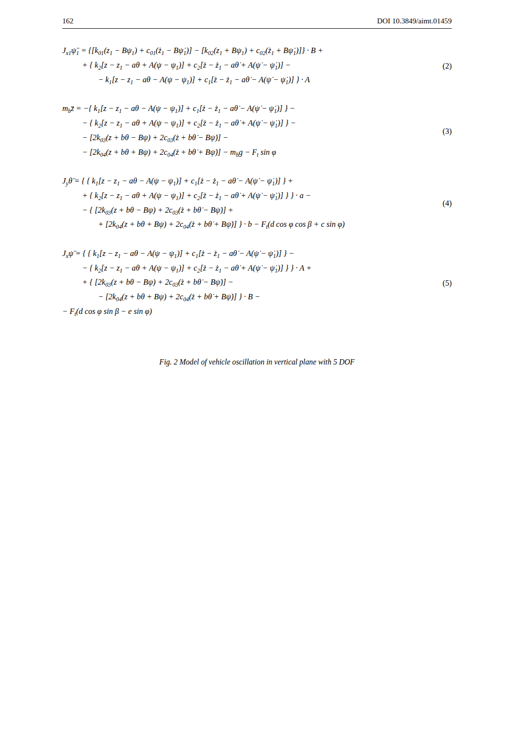162 DOI 10.3849/aimt.01459
Jx1ψ̈1 = {[k01(z1 − Bψ1) + c01(ż1 − Bψ̇1)] − [k02(z1 + Bψ1) + c02(ż1 + Bψ̇1)]} · B + + { k2[z − z1 − aθ + A(ψ − ψ1)] + c2[ż − ż1 − aθ̇ + A(ψ̇ − ψ̇1)] − − k1[z − z1 − aθ − A(ψ − ψ1)] + c1[ż − ż1 − aθ̇ − A(ψ̇ − ψ̇1)] } · A
(2)
mbz̈ = −{ k1[z − z1 − aθ − A(ψ − ψ1)] + c1[ż − ż1 − aθ̇ − A(ψ̇ − ψ̇1)] } − − { k2[z − z1 − aθ + A(ψ − ψ1)] + c2[ż − ż1 − aθ̇ + A(ψ̇ − ψ̇1)] } − − [2k03(z + bθ − Bψ) + 2c03(ż + bθ̇ − Bψ̇)] − − [2k04(z + bθ + Bψ) + 2c04(ż + bθ̇ + Bψ̇)] − mbg − Ft sin φ
(3)
Jyθ̈ = { { k1[z − z1 − aθ − A(ψ − ψ1)] + c1[ż − ż1 − aθ̇ − A(ψ̇ − ψ̇1)] } + + { k2[z − z1 − aθ + A(ψ − ψ1)] + c2[ż − ż1 − aθ̇ + A(ψ̇ − ψ̇1)] } } · a − − { [2k03(z + bθ − Bψ) + 2c03(ż + bθ̇ − Bψ̇)] + + [2k04(z + bθ + Bψ) + 2c04(ż + bθ̇ + Bψ̇)] } · b − Ft(d cos φ cos β + c sin φ)
(4)
Jxψ̈ = { { k1[z − z1 − aθ − A(ψ − ψ1)] + c1[ż − ż1 − aθ̇ − A(ψ̇ − ψ̇1)] } − − { k2[z − z1 − aθ + A(ψ − ψ1)] + c2[ż − ż1 − aθ̇ + A(ψ̇ − ψ̇1)] } } · A + + { [2k03(z + bθ − Bψ) + 2c03(ż + bθ̇ − Bψ̇)] − − [2k04(z + bθ + Bψ) + 2c04(ż + bθ̇ + Bψ̇)] } · B − − Ft(d cos φ sin β − e sin φ)
(5)
Fig. 2 Model of vehicle oscillation in vertical plane with 5 DOF